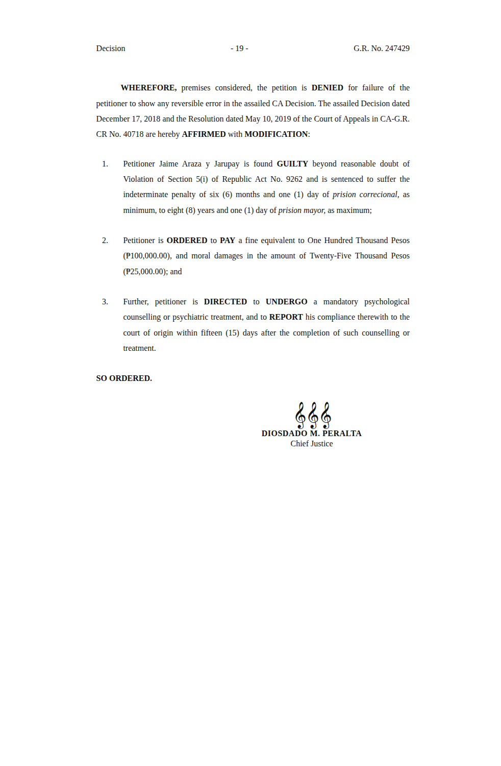Decision
- 19 -
G.R. No. 247429
WHEREFORE, premises considered, the petition is DENIED for failure of the petitioner to show any reversible error in the assailed CA Decision. The assailed Decision dated December 17, 2018 and the Resolution dated May 10, 2019 of the Court of Appeals in CA-G.R. CR No. 40718 are hereby AFFIRMED with MODIFICATION:
Petitioner Jaime Araza y Jarupay is found GUILTY beyond reasonable doubt of Violation of Section 5(i) of Republic Act No. 9262 and is sentenced to suffer the indeterminate penalty of six (6) months and one (1) day of prision correcional, as minimum, to eight (8) years and one (1) day of prision mayor, as maximum;
Petitioner is ORDERED to PAY a fine equivalent to One Hundred Thousand Pesos (₱100,000.00), and moral damages in the amount of Twenty-Five Thousand Pesos (₱25,000.00); and
Further, petitioner is DIRECTED to UNDERGO a mandatory psychological counselling or psychiatric treatment, and to REPORT his compliance therewith to the court of origin within fifteen (15) days after the completion of such counselling or treatment.
SO ORDERED.
𝄞𝄞𝄞
DIOSDADO M. PERALTA
Chief Justice